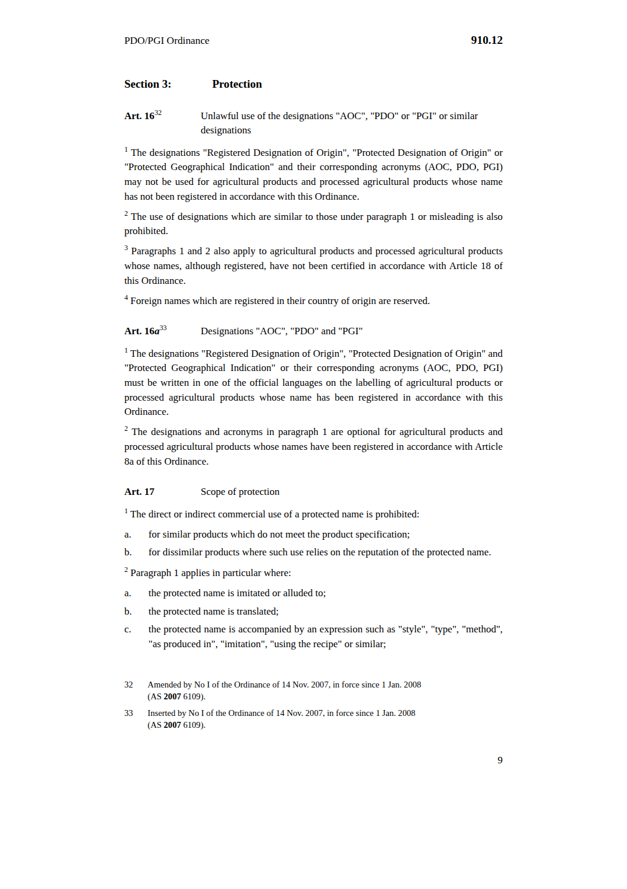PDO/PGI Ordinance 910.12
Section 3: Protection
Art. 1632 Unlawful use of the designations "AOC", "PDO" or "PGI" or similar designations
1 The designations "Registered Designation of Origin", "Protected Designation of Origin" or "Protected Geographical Indication" and their corresponding acronyms (AOC, PDO, PGI) may not be used for agricultural products and processed agricultural products whose name has not been registered in accordance with this Ordinance.
2 The use of designations which are similar to those under paragraph 1 or misleading is also prohibited.
3 Paragraphs 1 and 2 also apply to agricultural products and processed agricultural products whose names, although registered, have not been certified in accordance with Article 18 of this Ordinance.
4 Foreign names which are registered in their country of origin are reserved.
Art. 16a33 Designations "AOC", "PDO" and "PGI"
1 The designations "Registered Designation of Origin", "Protected Designation of Origin" and "Protected Geographical Indication" or their corresponding acronyms (AOC, PDO, PGI) must be written in one of the official languages on the labelling of agricultural products or processed agricultural products whose name has been registered in accordance with this Ordinance.
2 The designations and acronyms in paragraph 1 are optional for agricultural products and processed agricultural products whose names have been registered in accordance with Article 8a of this Ordinance.
Art. 17 Scope of protection
1 The direct or indirect commercial use of a protected name is prohibited:
a. for similar products which do not meet the product specification;
b. for dissimilar products where such use relies on the reputation of the protected name.
2 Paragraph 1 applies in particular where:
a. the protected name is imitated or alluded to;
b. the protected name is translated;
c. the protected name is accompanied by an expression such as "style", "type", "method", "as produced in", "imitation", "using the recipe" or similar;
32 Amended by No I of the Ordinance of 14 Nov. 2007, in force since 1 Jan. 2008(AS 2007 6109).
33 Inserted by No I of the Ordinance of 14 Nov. 2007, in force since 1 Jan. 2008(AS 2007 6109).
9